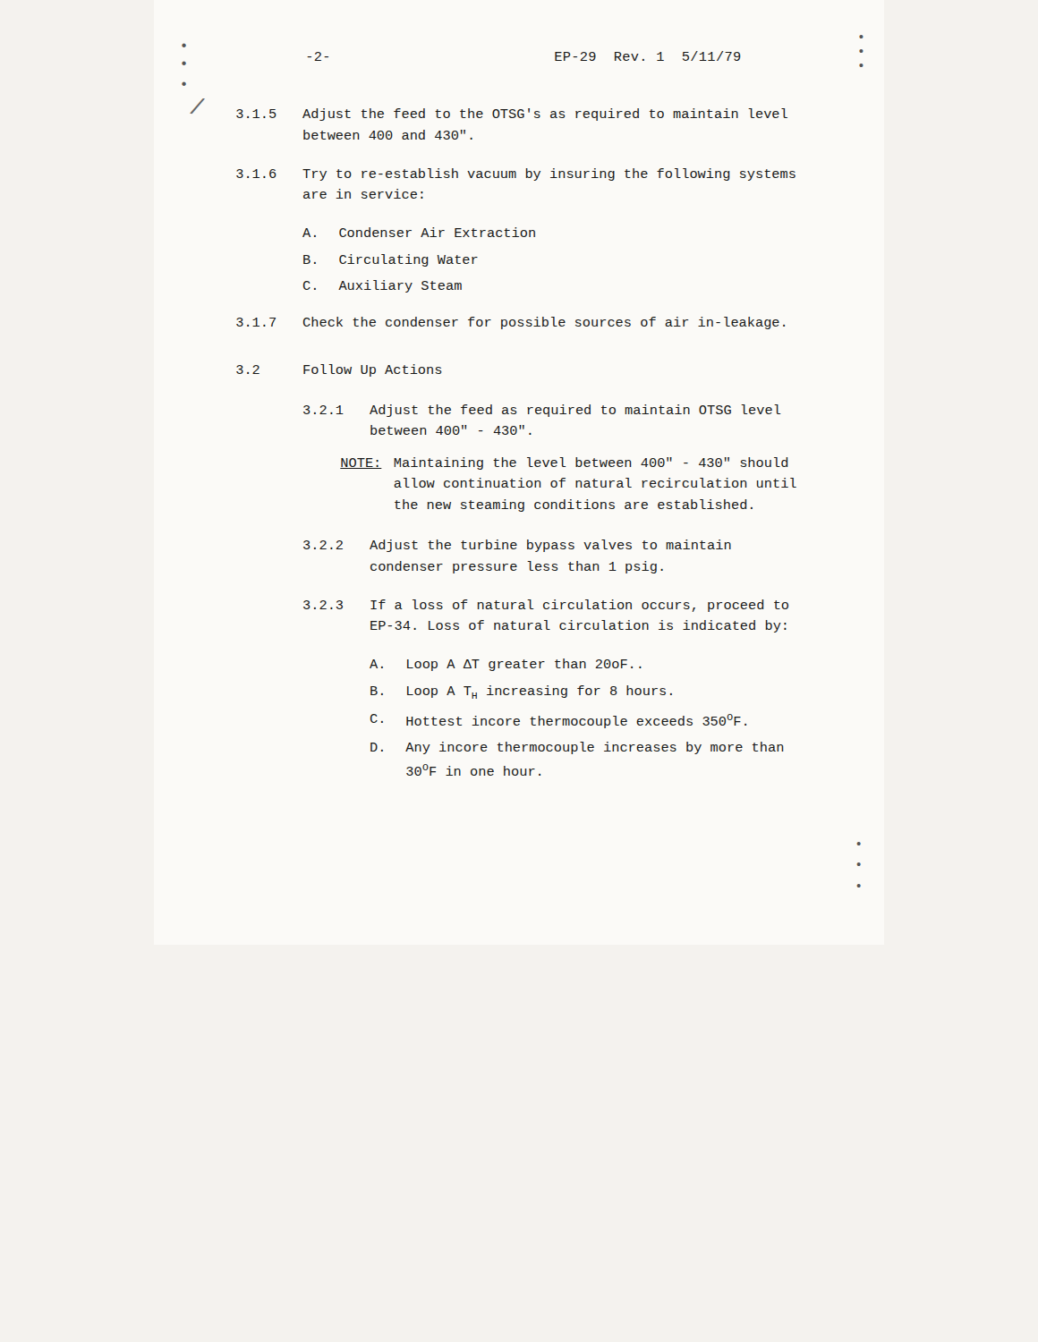• • •
• • •
• • • /
-2- EP-29 Rev. 1 5/11/79
3.1.5 Adjust the feed to the OTSG's as required to maintain level between 400 and 430".
3.1.6 Try to re-establish vacuum by insuring the following systems are in service:
A. Condenser Air Extraction
B. Circulating Water
C. Auxiliary Steam
3.1.7 Check the condenser for possible sources of air in-leakage.
3.2 Follow Up Actions
3.2.1 Adjust the feed as required to maintain OTSG level between 400" - 430".
NOTE: Maintaining the level between 400" - 430" should allow continuation of natural recirculation until the new steaming conditions are established.
3.2.2 Adjust the turbine bypass valves to maintain condenser pressure less than 1 psig.
3.2.3 If a loss of natural circulation occurs, proceed to EP-34. Loss of natural circulation is indicated by:
A. Loop A ΔT greater than 20oF..
B. Loop A TH increasing for 8 hours.
C. Hottest incore thermocouple exceeds 350o F.
D. Any incore thermocouple increases by more than 30o F in one hour.